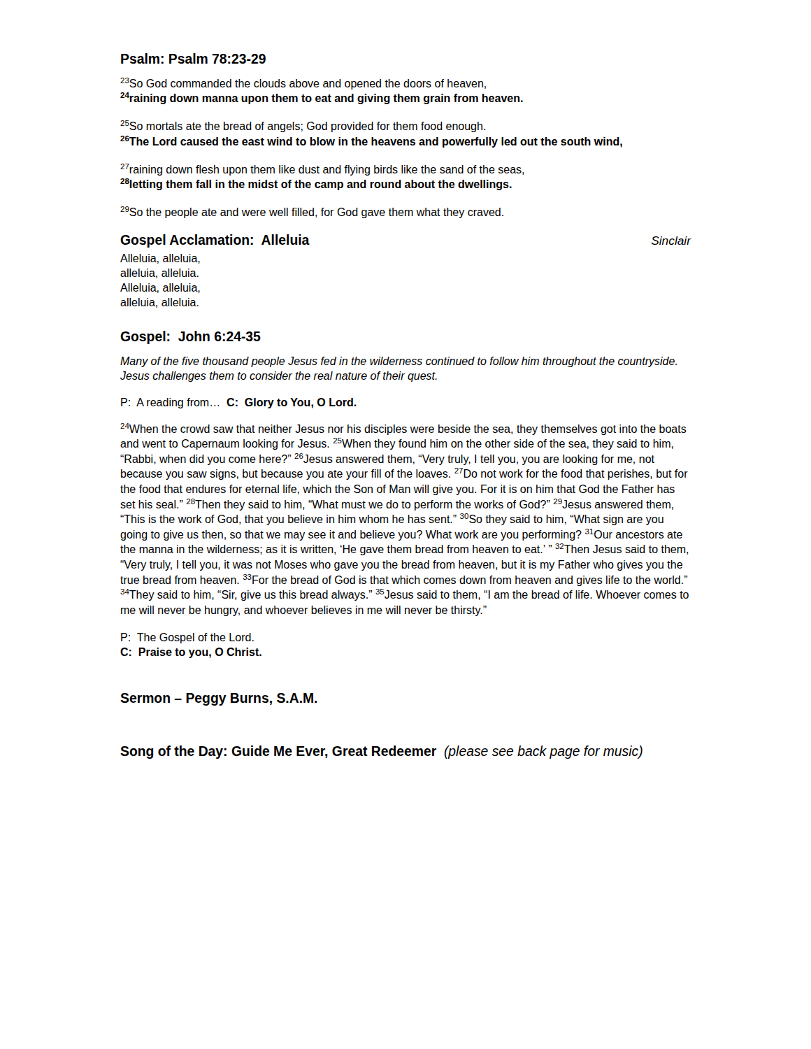Psalm: Psalm 78:23-29
23So God commanded the clouds above and opened the doors of heaven,
24raining down manna upon them to eat and giving them grain from heaven.
25So mortals ate the bread of angels; God provided for them food enough.
26The Lord caused the east wind to blow in the heavens and powerfully led out the south wind,
27raining down flesh upon them like dust and flying birds like the sand of the seas,
28letting them fall in the midst of the camp and round about the dwellings.
29So the people ate and were well filled, for God gave them what they craved.
Gospel Acclamation: Alleluia
Sinclair
Alleluia, alleluia,
alleluia, alleluia.
Alleluia, alleluia,
alleluia, alleluia.
Gospel: John 6:24-35
Many of the five thousand people Jesus fed in the wilderness continued to follow him throughout the countryside. Jesus challenges them to consider the real nature of their quest.
P: A reading from… C: Glory to You, O Lord.
24When the crowd saw that neither Jesus nor his disciples were beside the sea, they themselves got into the boats and went to Capernaum looking for Jesus. 25When they found him on the other side of the sea, they said to him, “Rabbi, when did you come here?” 26Jesus answered them, “Very truly, I tell you, you are looking for me, not because you saw signs, but because you ate your fill of the loaves. 27Do not work for the food that perishes, but for the food that endures for eternal life, which the Son of Man will give you. For it is on him that God the Father has set his seal.” 28Then they said to him, “What must we do to perform the works of God?” 29Jesus answered them, “This is the work of God, that you believe in him whom he has sent.” 30So they said to him, “What sign are you going to give us then, so that we may see it and believe you? What work are you performing? 31Our ancestors ate the manna in the wilderness; as it is written, ‘He gave them bread from heaven to eat.’ ” 32Then Jesus said to them, “Very truly, I tell you, it was not Moses who gave you the bread from heaven, but it is my Father who gives you the true bread from heaven. 33For the bread of God is that which comes down from heaven and gives life to the world.” 34They said to him, “Sir, give us this bread always.” 35Jesus said to them, “I am the bread of life. Whoever comes to me will never be hungry, and whoever believes in me will never be thirsty.”
P: The Gospel of the Lord.
C: Praise to you, O Christ.
Sermon – Peggy Burns, S.A.M.
Song of the Day: Guide Me Ever, Great Redeemer (please see back page for music)